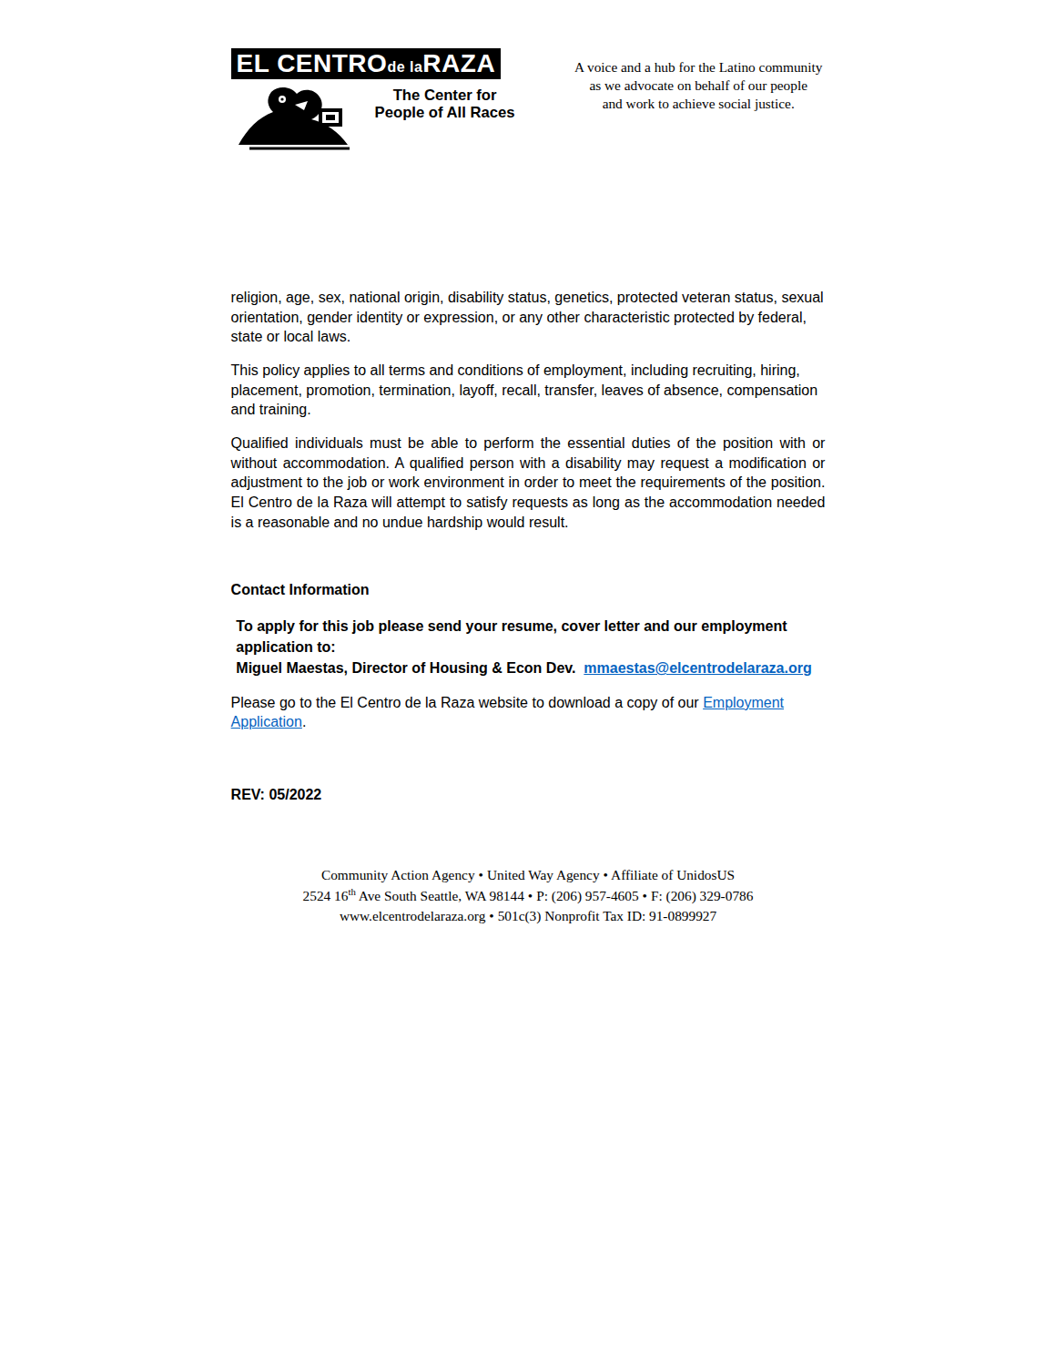EL CENTROde la RAZA
The Center for
People of All Races
A voice and a hub for the Latino community
as we advocate on behalf of our people
and work to achieve social justice.
religion, age, sex, national origin, disability status, genetics, protected veteran status, sexual orientation, gender identity or expression, or any other characteristic protected by federal, state or local laws.
This policy applies to all terms and conditions of employment, including recruiting, hiring, placement, promotion, termination, layoff, recall, transfer, leaves of absence, compensation and training.
Qualified individuals must be able to perform the essential duties of the position with or without accommodation. A qualified person with a disability may request a modification or adjustment to the job or work environment in order to meet the requirements of the position. El Centro de la Raza will attempt to satisfy requests as long as the accommodation needed is a reasonable and no undue hardship would result.
Contact Information
To apply for this job please send your resume, cover letter and our employment application to:
Miguel Maestas, Director of Housing & Econ Dev. mmaestas@elcentrodelaraza.org
Please go to the El Centro de la Raza website to download a copy of our Employment Application.
REV: 05/2022
Community Action Agency • United Way Agency • Affiliate of UnidosUS
2524 16th Ave South Seattle, WA 98144 • P: (206) 957-4605 • F: (206) 329-0786
www.elcentrodelaraza.org • 501c(3) Nonprofit Tax ID: 91-0899927